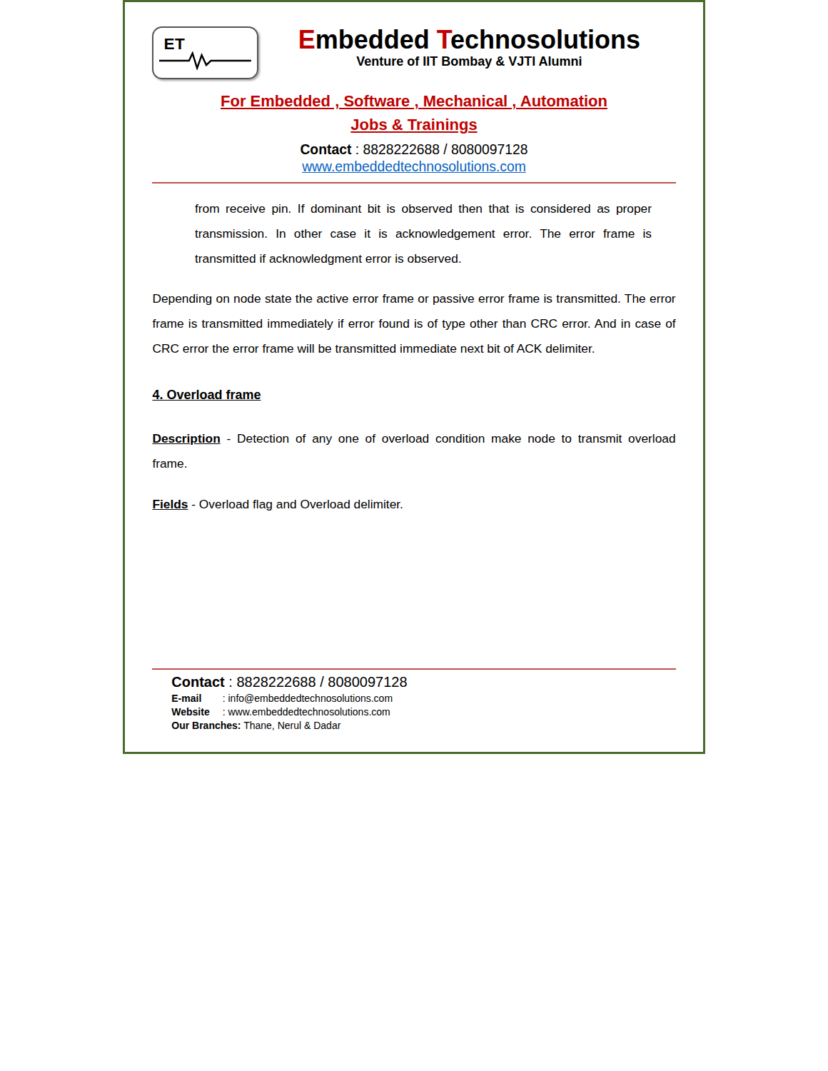ET
Embedded Technosolutions
Venture of IIT Bombay & VJTI Alumni
For Embedded , Software , Mechanical , Automation
Jobs & Trainings
Contact : 8828222688 / 8080097128
www.embeddedtechnosolutions.com
from receive pin. If dominant bit is observed then that is considered as proper transmission. In other case it is acknowledgement error. The error frame is transmitted if acknowledgment error is observed.
Depending on node state the active error frame or passive error frame is transmitted. The error frame is transmitted immediately if error found is of type other than CRC error. And in case of CRC error the error frame will be transmitted immediate next bit of ACK delimiter.
4. Overload frame
Description - Detection of any one of overload condition make node to transmit overload frame.
Fields - Overload flag and Overload delimiter.
Contact : 8828222688 / 8080097128
| E-mail | : info@embeddedtechnosolutions.com |
| Website | : www.embeddedtechnosolutions.com |
Our Branches: Thane, Nerul & Dadar